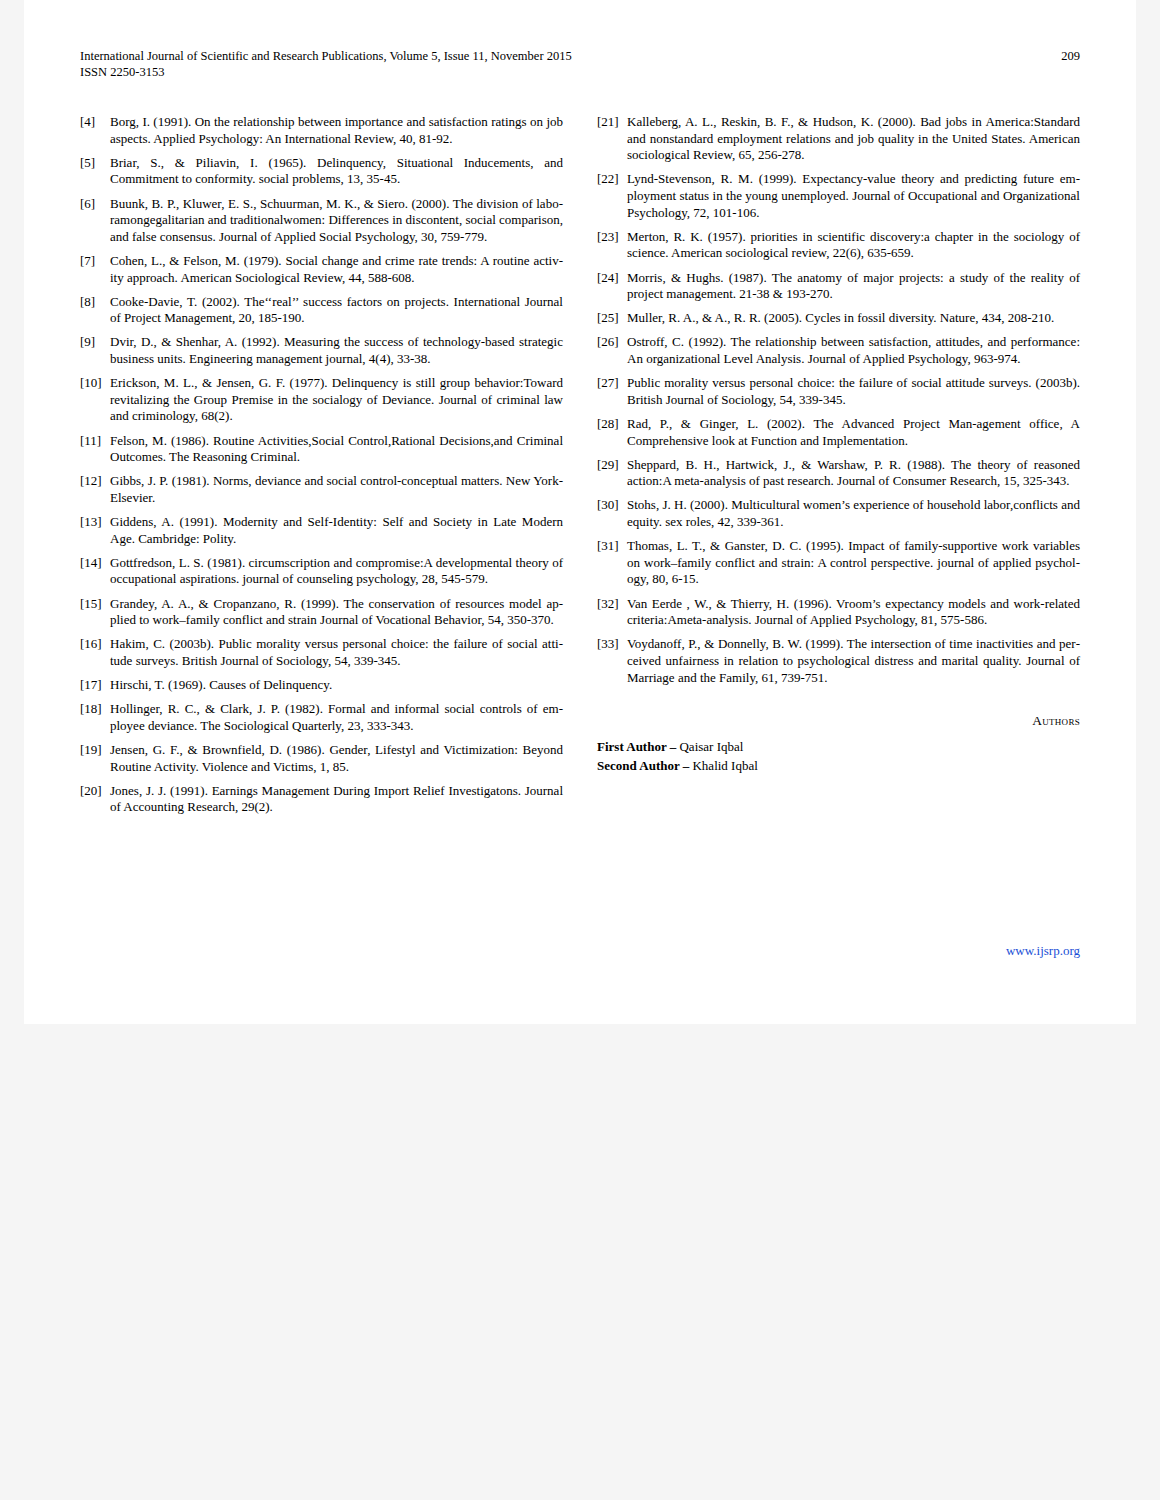International Journal of Scientific and Research Publications, Volume 5, Issue 11, November 2015
ISSN 2250-3153
209
[4] Borg, I. (1991). On the relationship between importance and satisfaction ratings on job aspects. Applied Psychology: An International Review, 40, 81-92.
[5] Briar, S., & Piliavin, I. (1965). Delinquency, Situational Inducements, and Commitment to conformity. social problems, 13, 35-45.
[6] Buunk, B. P., Kluwer, E. S., Schuurman, M. K., & Siero. (2000). The division of laboramongegalitarian and traditionalwomen: Differences in discontent, social comparison, and false consensus. Journal of Applied Social Psychology, 30, 759-779.
[7] Cohen, L., & Felson, M. (1979). Social change and crime rate trends: A routine activity approach. American Sociological Review, 44, 588-608.
[8] Cooke-Davie, T. (2002). The‘‘real’’ success factors on projects. International Journal of Project Management, 20, 185-190.
[9] Dvir, D., & Shenhar, A. (1992). Measuring the success of technology-based strategic business units. Engineering management journal, 4(4), 33-38.
[10] Erickson, M. L., & Jensen, G. F. (1977). Delinquency is still group behavior:Toward revitalizing the Group Premise in the socialogy of Deviance. Journal of criminal law and criminology, 68(2).
[11] Felson, M. (1986). Routine Activities,Social Control,Rational Decisions,and Criminal Outcomes. The Reasoning Criminal.
[12] Gibbs, J. P. (1981). Norms, deviance and social control-conceptual matters. New York-Elsevier.
[13] Giddens, A. (1991). Modernity and Self-Identity: Self and Society in Late Modern Age. Cambridge: Polity.
[14] Gottfredson, L. S. (1981). circumscription and compromise:A developmental theory of occupational aspirations. journal of counseling psychology, 28, 545-579.
[15] Grandey, A. A., & Cropanzano, R. (1999). The conservation of resources model applied to work–family conflict and strain Journal of Vocational Behavior, 54, 350-370.
[16] Hakim, C. (2003b). Public morality versus personal choice: the failure of social attitude surveys. British Journal of Sociology, 54, 339-345.
[17] Hirschi, T. (1969). Causes of Delinquency.
[18] Hollinger, R. C., & Clark, J. P. (1982). Formal and informal social controls of employee deviance. The Sociological Quarterly, 23, 333-343.
[19] Jensen, G. F., & Brownfield, D. (1986). Gender, Lifestyl and Victimization: Beyond Routine Activity. Violence and Victims, 1, 85.
[20] Jones, J. J. (1991). Earnings Management During Import Relief Investigatons. Journal of Accounting Research, 29(2).
[21] Kalleberg, A. L., Reskin, B. F., & Hudson, K. (2000). Bad jobs in America:Standard and nonstandard employment relations and job quality in the United States. American sociological Review, 65, 256-278.
[22] Lynd-Stevenson, R. M. (1999). Expectancy-value theory and predicting future employment status in the young unemployed. Journal of Occupational and Organizational Psychology, 72, 101-106.
[23] Merton, R. K. (1957). priorities in scientific discovery:a chapter in the sociology of science. American sociological review, 22(6), 635-659.
[24] Morris, & Hughs. (1987). The anatomy of major projects: a study of the reality of project management. 21-38 & 193-270.
[25] Muller, R. A., & A., R. R. (2005). Cycles in fossil diversity. Nature, 434, 208-210.
[26] Ostroff, C. (1992). The relationship between satisfaction, attitudes, and performance: An organizational Level Analysis. Journal of Applied Psychology, 963-974.
[27] Public morality versus personal choice: the failure of social attitude surveys. (2003b). British Journal of Sociology, 54, 339-345.
[28] Rad, P., & Ginger, L. (2002). The Advanced Project Man-agement office, A Comprehensive look at Function and Implementation.
[29] Sheppard, B. H., Hartwick, J., & Warshaw, P. R. (1988). The theory of reasoned action:A meta-analysis of past research. Journal of Consumer Research, 15, 325-343.
[30] Stohs, J. H. (2000). Multicultural women’s experience of household labor,conflicts and equity. sex roles, 42, 339-361.
[31] Thomas, L. T., & Ganster, D. C. (1995). Impact of family-supportive work variables on work–family conflict and strain: A control perspective. journal of applied psychology, 80, 6-15.
[32] Van Eerde , W., & Thierry, H. (1996). Vroom’s expectancy models and work-related criteria:Ameta-analysis. Journal of Applied Psychology, 81, 575-586.
[33] Voydanoff, P., & Donnelly, B. W. (1999). The intersection of time inactivities and perceived unfairness in relation to psychological distress and marital quality. Journal of Marriage and the Family, 61, 739-751.
Authors
First Author – Qaisar Iqbal
Second Author – Khalid Iqbal
www.ijsrp.org